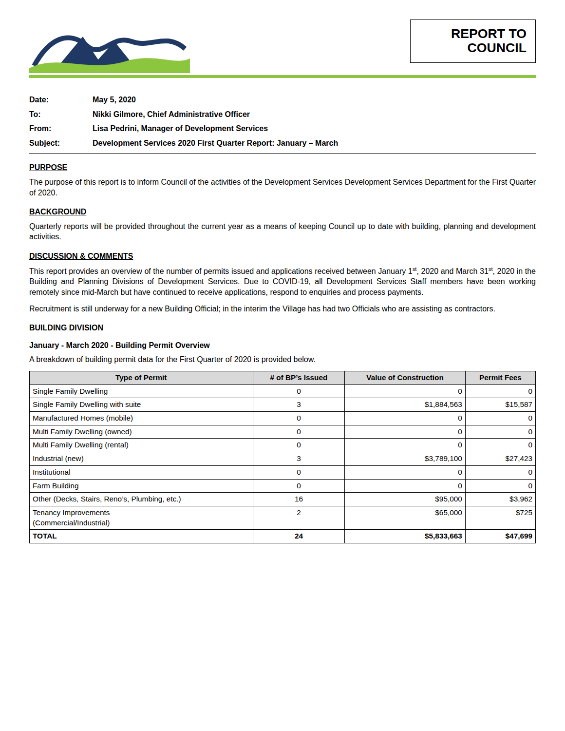REPORT TO
COUNCIL
| Date: | May 5, 2020 |
| To: | Nikki Gilmore, Chief Administrative Officer |
| From: | Lisa Pedrini, Manager of Development Services |
| Subject: | Development Services 2020 First Quarter Report: January – March |
PURPOSE
The purpose of this report is to inform Council of the activities of the Development Services Development Services Department for the First Quarter of 2020.
BACKGROUND
Quarterly reports will be provided throughout the current year as a means of keeping Council up to date with building, planning and development activities.
DISCUSSION & COMMENTS
This report provides an overview of the number of permits issued and applications received between January 1st, 2020 and March 31st, 2020 in the Building and Planning Divisions of Development Services. Due to COVID-19, all Development Services Staff members have been working remotely since mid-March but have continued to receive applications, respond to enquiries and process payments.
Recruitment is still underway for a new Building Official; in the interim the Village has had two Officials who are assisting as contractors.
BUILDING DIVISION
January - March 2020 - Building Permit Overview
A breakdown of building permit data for the First Quarter of 2020 is provided below.
| Type of Permit | # of BP’s Issued | Value of Construction | Permit Fees |
| --- | --- | --- | --- |
| Single Family Dwelling | 0 | 0 | 0 |
| Single Family Dwelling with suite | 3 | $1,884,563 | $15,587 |
| Manufactured Homes (mobile) | 0 | 0 | 0 |
| Multi Family Dwelling (owned) | 0 | 0 | 0 |
| Multi Family Dwelling (rental) | 0 | 0 | 0 |
| Industrial (new) | 3 | $3,789,100 | $27,423 |
| Institutional | 0 | 0 | 0 |
| Farm Building | 0 | 0 | 0 |
| Other (Decks, Stairs, Reno’s, Plumbing, etc.) | 16 | $95,000 | $3,962 |
| Tenancy Improvements (Commercial/Industrial) | 2 | $65,000 | $725 |
| TOTAL | 24 | $5,833,663 | $47,699 |